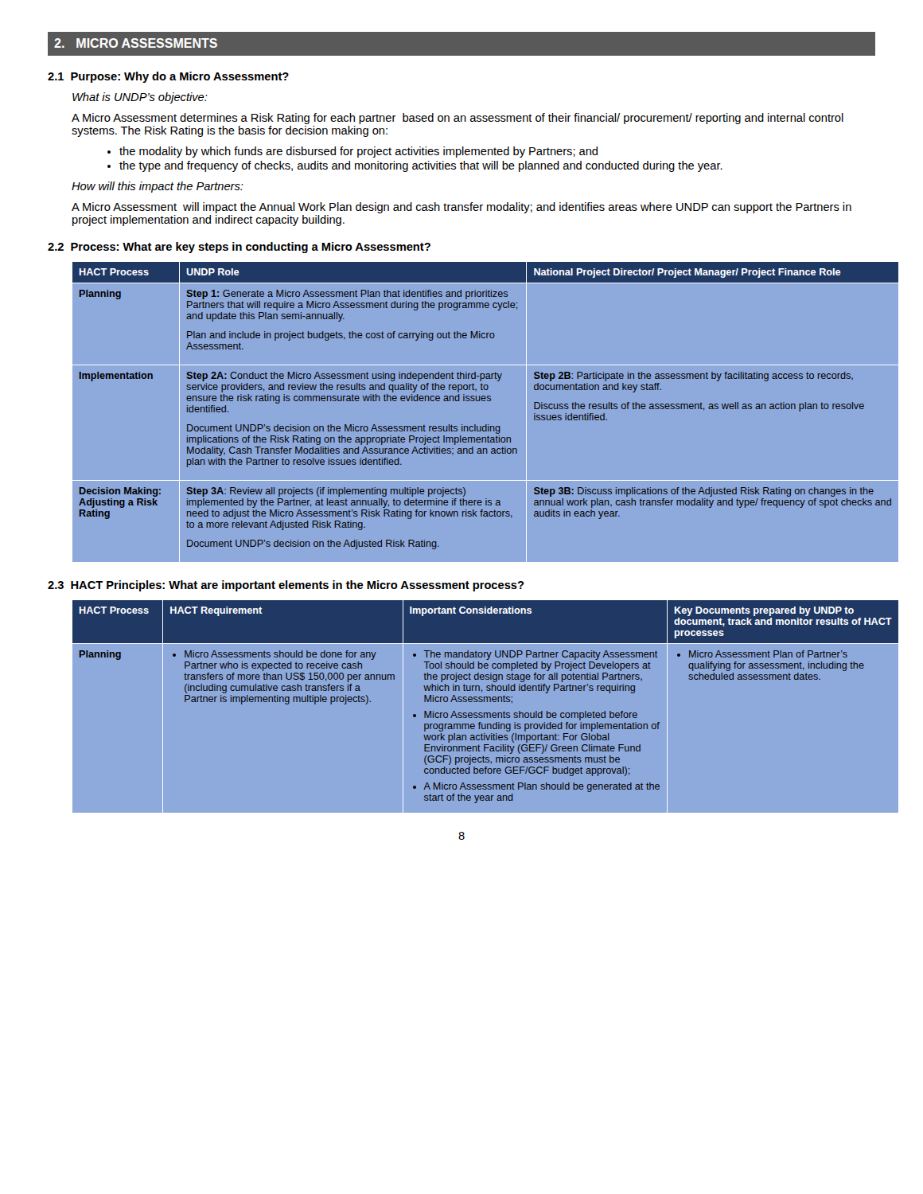2. MICRO ASSESSMENTS
2.1 Purpose: Why do a Micro Assessment?
What is UNDP’s objective:
A Micro Assessment determines a Risk Rating for each partner based on an assessment of their financial/ procurement/ reporting and internal control systems. The Risk Rating is the basis for decision making on:
the modality by which funds are disbursed for project activities implemented by Partners; and
the type and frequency of checks, audits and monitoring activities that will be planned and conducted during the year.
How will this impact the Partners:
A Micro Assessment will impact the Annual Work Plan design and cash transfer modality; and identifies areas where UNDP can support the Partners in project implementation and indirect capacity building.
2.2 Process: What are key steps in conducting a Micro Assessment?
| HACT Process | UNDP Role | National Project Director/ Project Manager/ Project Finance Role |
| --- | --- | --- |
| Planning | Step 1: Generate a Micro Assessment Plan that identifies and prioritizes Partners that will require a Micro Assessment during the programme cycle; and update this Plan semi-annually. Plan and include in project budgets, the cost of carrying out the Micro Assessment. | |
| Implementation | Step 2A: Conduct the Micro Assessment using independent third-party service providers, and review the results and quality of the report, to ensure the risk rating is commensurate with the evidence and issues identified. Document UNDP’s decision on the Micro Assessment results including implications of the Risk Rating on the appropriate Project Implementation Modality, Cash Transfer Modalities and Assurance Activities; and an action plan with the Partner to resolve issues identified. | Step 2B : Participate in the assessment by facilitating access to records, documentation and key staff. Discuss the results of the assessment, as well as an action plan to resolve issues identified. |
| Decision Making: Adjusting a Risk Rating | Step 3A : Review all projects (if implementing multiple projects) implemented by the Partner, at least annually, to determine if there is a need to adjust the Micro Assessment’s Risk Rating for known risk factors, to a more relevant Adjusted Risk Rating. Document UNDP’s decision on the Adjusted Risk Rating. | Step 3B: Discuss implications of the Adjusted Risk Rating on changes in the annual work plan, cash transfer modality and type/ frequency of spot checks and audits in each year. |
2.3 HACT Principles: What are important elements in the Micro Assessment process?
| HACT Process | HACT Requirement | Important Considerations | Key Documents prepared by UNDP to document, track and monitor results of HACT processes |
| --- | --- | --- | --- |
| Planning | Micro Assessments should be done for any Partner who is expected to receive cash transfers of more than US$ 150,000 per annum (including cumulative cash transfers if a Partner is implementing multiple projects). | The mandatory UNDP Partner Capacity Assessment Tool should be completed by Project Developers at the project design stage for all potential Partners, which in turn, should identify Partner’s requiring Micro Assessments; Micro Assessments should be completed before programme funding is provided for implementation of work plan activities (Important: For Global Environment Facility (GEF)/ Green Climate Fund (GCF) projects, micro assessments must be conducted before GEF/GCF budget approval); A Micro Assessment Plan should be generated at the start of the year and | Micro Assessment Plan of Partner’s qualifying for assessment, including the scheduled assessment dates. |
8